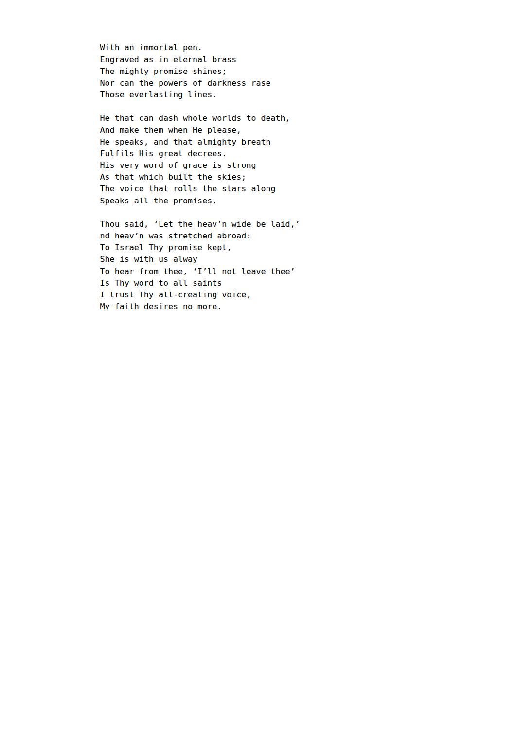With an immortal pen.
Engraved as in eternal brass
The mighty promise shines;
Nor can the powers of darkness rase
Those everlasting lines.
He that can dash whole worlds to death,
And make them when He please,
He speaks, and that almighty breath
Fulfils His great decrees.
His very word of grace is strong
As that which built the skies;
The voice that rolls the stars along
Speaks all the promises.
Thou said, ‘Let the heav’n wide be laid,’
nd heav’n was stretched abroad:
To Israel Thy promise kept,
She is with us alway
To hear from thee, ‘I’ll not leave thee’
Is Thy word to all saints
I trust Thy all-creating voice,
My faith desires no more.